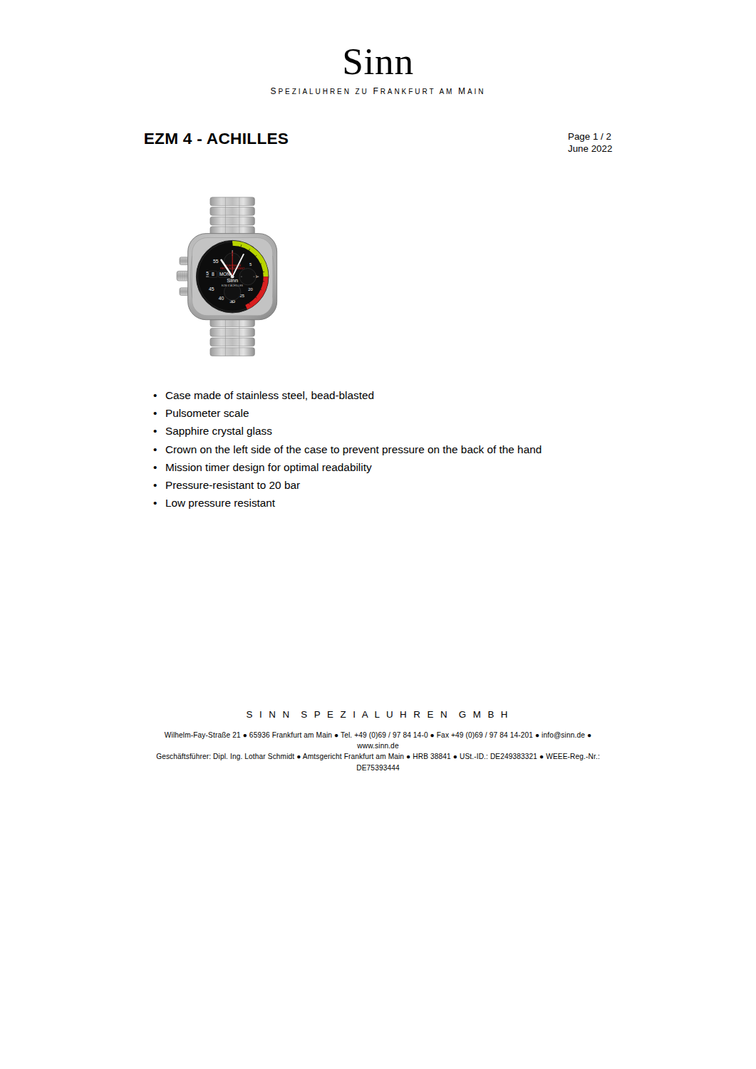Sinn
SPEZIALUHREN ZU FRANKFURT AM MAIN
EZM 4 - ACHILLES
Page 1 / 2
June 2022
60 55 50 45 40 35 5 15 20 25 30 8 MON Sinn EZM 4 ACHILLES FEUERWEHR RETTUNGSDIENST
Case made of stainless steel, bead-blasted
Pulsometer scale
Sapphire crystal glass
Crown on the left side of the case to prevent pressure on the back of the hand
Mission timer design for optimal readability
Pressure-resistant to 20 bar
Low pressure resistant
S I N N S P E Z I A L U H R E N G M B H
Wilhelm-Fay-Straße 21 ● 65936 Frankfurt am Main ● Tel. +49 (0)69 / 97 84 14-0 ● Fax +49 (0)69 / 97 84 14-201 ● info@sinn.de ● www.sinn.de
Geschäftsführer: Dipl. Ing. Lothar Schmidt ● Amtsgericht Frankfurt am Main ● HRB 38841 ● USt.-ID.: DE249383321 ● WEEE-Reg.-Nr.: DE75393444